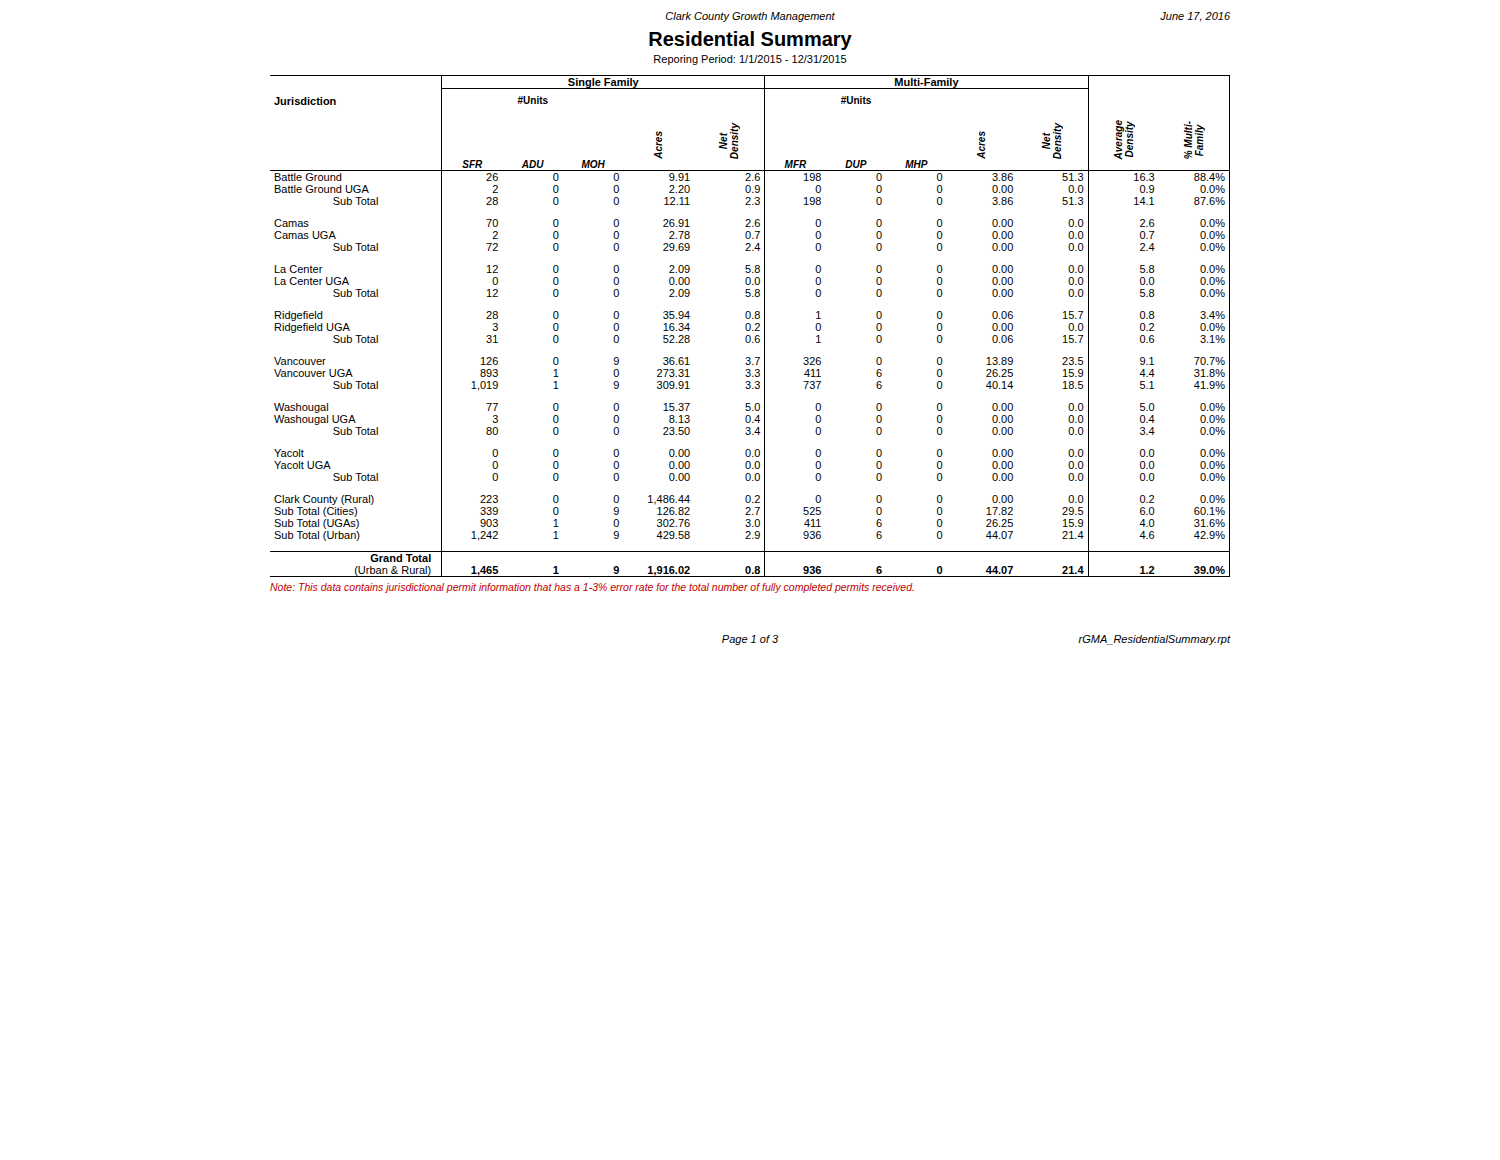Clark County Growth Management
June 17, 2016
Residential Summary
Reporing Period: 1/1/2015 - 12/31/2015
| | Single Family | Multi-Family | |
| --- | --- | --- | --- |
| Jurisdiction | #Units | Acres | Net Density | #Units | Acres | Net Density | Average Density | % Multi- Family |
| | SFR | ADU | MOH | | | MFR | DUP | MHP | | | | |
| Battle Ground | 26 | 0 | 0 | 9.91 | 2.6 | 198 | 0 | 0 | 3.86 | 51.3 | 16.3 | 88.4% |
| Battle Ground UGA | 2 | 0 | 0 | 2.20 | 0.9 | 0 | 0 | 0 | 0.00 | 0.0 | 0.9 | 0.0% |
| Sub Total | 28 | 0 | 0 | 12.11 | 2.3 | 198 | 0 | 0 | 3.86 | 51.3 | 14.1 | 87.6% |
| Camas | 70 | 0 | 0 | 26.91 | 2.6 | 0 | 0 | 0 | 0.00 | 0.0 | 2.6 | 0.0% |
| Camas UGA | 2 | 0 | 0 | 2.78 | 0.7 | 0 | 0 | 0 | 0.00 | 0.0 | 0.7 | 0.0% |
| Sub Total | 72 | 0 | 0 | 29.69 | 2.4 | 0 | 0 | 0 | 0.00 | 0.0 | 2.4 | 0.0% |
| La Center | 12 | 0 | 0 | 2.09 | 5.8 | 0 | 0 | 0 | 0.00 | 0.0 | 5.8 | 0.0% |
| La Center UGA | 0 | 0 | 0 | 0.00 | 0.0 | 0 | 0 | 0 | 0.00 | 0.0 | 0.0 | 0.0% |
| Sub Total | 12 | 0 | 0 | 2.09 | 5.8 | 0 | 0 | 0 | 0.00 | 0.0 | 5.8 | 0.0% |
| Ridgefield | 28 | 0 | 0 | 35.94 | 0.8 | 1 | 0 | 0 | 0.06 | 15.7 | 0.8 | 3.4% |
| Ridgefield UGA | 3 | 0 | 0 | 16.34 | 0.2 | 0 | 0 | 0 | 0.00 | 0.0 | 0.2 | 0.0% |
| Sub Total | 31 | 0 | 0 | 52.28 | 0.6 | 1 | 0 | 0 | 0.06 | 15.7 | 0.6 | 3.1% |
| Vancouver | 126 | 0 | 9 | 36.61 | 3.7 | 326 | 0 | 0 | 13.89 | 23.5 | 9.1 | 70.7% |
| Vancouver UGA | 893 | 1 | 0 | 273.31 | 3.3 | 411 | 6 | 0 | 26.25 | 15.9 | 4.4 | 31.8% |
| Sub Total | 1,019 | 1 | 9 | 309.91 | 3.3 | 737 | 6 | 0 | 40.14 | 18.5 | 5.1 | 41.9% |
| Washougal | 77 | 0 | 0 | 15.37 | 5.0 | 0 | 0 | 0 | 0.00 | 0.0 | 5.0 | 0.0% |
| Washougal UGA | 3 | 0 | 0 | 8.13 | 0.4 | 0 | 0 | 0 | 0.00 | 0.0 | 0.4 | 0.0% |
| Sub Total | 80 | 0 | 0 | 23.50 | 3.4 | 0 | 0 | 0 | 0.00 | 0.0 | 3.4 | 0.0% |
| Yacolt | 0 | 0 | 0 | 0.00 | 0.0 | 0 | 0 | 0 | 0.00 | 0.0 | 0.0 | 0.0% |
| Yacolt UGA | 0 | 0 | 0 | 0.00 | 0.0 | 0 | 0 | 0 | 0.00 | 0.0 | 0.0 | 0.0% |
| Sub Total | 0 | 0 | 0 | 0.00 | 0.0 | 0 | 0 | 0 | 0.00 | 0.0 | 0.0 | 0.0% |
| Clark County (Rural) | 223 | 0 | 0 | 1,486.44 | 0.2 | 0 | 0 | 0 | 0.00 | 0.0 | 0.2 | 0.0% |
| Sub Total (Cities) | 339 | 0 | 9 | 126.82 | 2.7 | 525 | 0 | 0 | 17.82 | 29.5 | 6.0 | 60.1% |
| Sub Total (UGAs) | 903 | 1 | 0 | 302.76 | 3.0 | 411 | 6 | 0 | 26.25 | 15.9 | 4.0 | 31.6% |
| Sub Total (Urban) | 1,242 | 1 | 9 | 429.58 | 2.9 | 936 | 6 | 0 | 44.07 | 21.4 | 4.6 | 42.9% |
| Grand Total (Urban & Rural) | 1,465 | 1 | 9 | 1,916.02 | 0.8 | 936 | 6 | 0 | 44.07 | 21.4 | 1.2 | 39.0% |
Note: This data contains jurisdictional permit information that has a 1-3% error rate for the total number of fully completed permits received.
Page 1 of 3
rGMA_ResidentialSummary.rpt